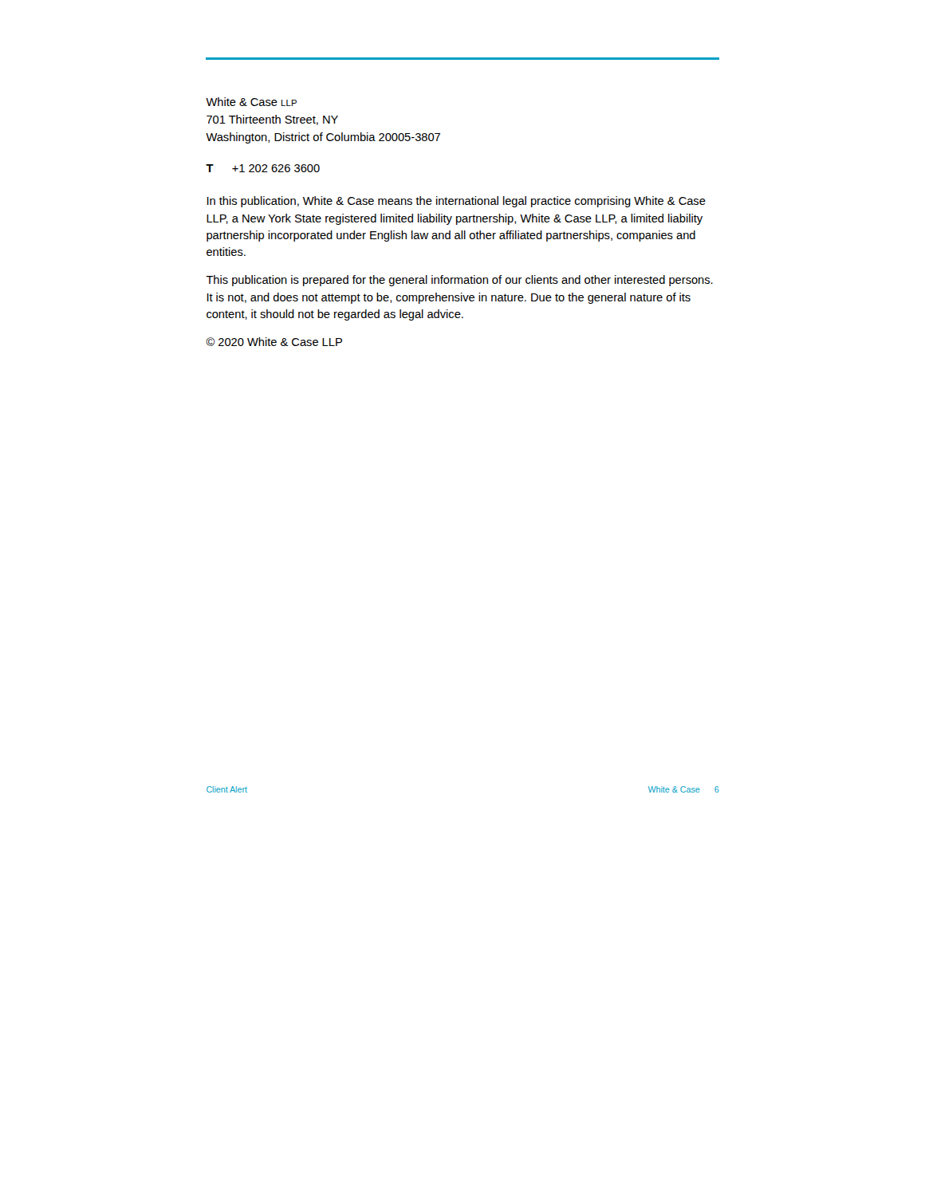White & Case LLP
701 Thirteenth Street, NY
Washington, District of Columbia 20005-3807
T+1 202 626 3600
In this publication, White & Case means the international legal practice comprising White & Case LLP, a New York State registered limited liability partnership, White & Case LLP, a limited liability partnership incorporated under English law and all other affiliated partnerships, companies and entities.
This publication is prepared for the general information of our clients and other interested persons. It is not, and does not attempt to be, comprehensive in nature. Due to the general nature of its content, it should not be regarded as legal advice.
© 2020 White & Case LLP
Client Alert
White & Case6